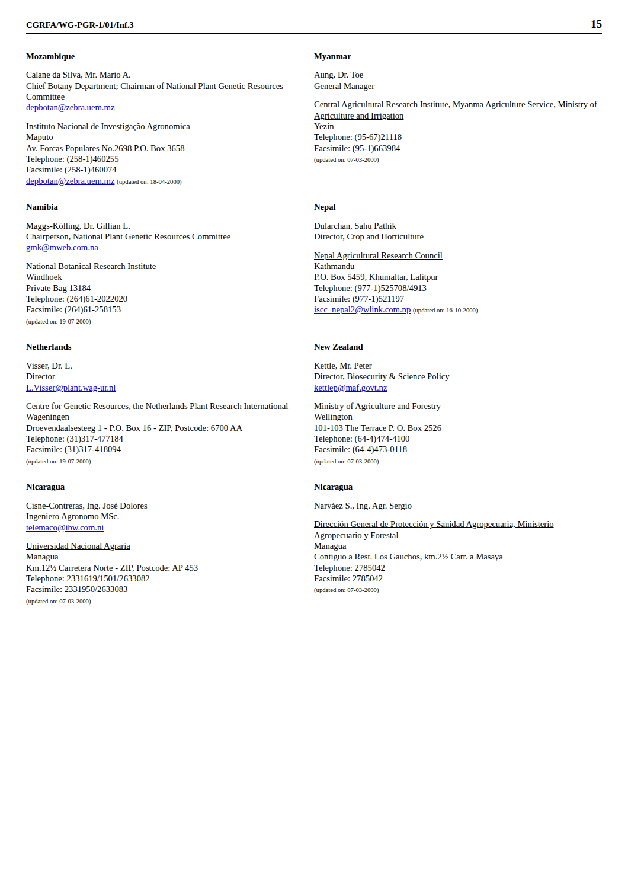CGRFA/WG-PGR-1/01/Inf.3 15
| Mozambique Calane da Silva, Mr. Mario A. Chief Botany Department; Chairman of National Plant Genetic Resources Committee depbotan@zebra.uem.mz Instituto Nacional de Investigação Agronomica Maputo Av. Forcas Populares No.2698 P.O. Box 3658 Telephone: (258-1)460255 Facsimile: (258-1)460074 depbotan@zebra.uem.mz (updated on: 18-04-2000) | Myanmar Aung, Dr. Toe General Manager Central Agricultural Research Institute, Myanma Agriculture Service, Ministry of Agriculture and Irrigation Yezin Telephone: (95-67)21118 Facsimile: (95-1)663984 (updated on: 07-03-2000) |
| Namibia Maggs-Kölling, Dr. Gillian L. Chairperson, National Plant Genetic Resources Committee gmk@mweb.com.na National Botanical Research Institute Windhoek Private Bag 13184 Telephone: (264)61-2022020 Facsimile: (264)61-258153 (updated on: 19-07-2000) | Nepal Dularchan, Sahu Pathik Director, Crop and Horticulture Nepal Agricultural Research Council Kathmandu P.O. Box 5459, Khumaltar, Lalitpur Telephone: (977-1)525708/4913 Facsimile: (977-1)521197 iscc_nepal2@wlink.com.np (updated on: 16-10-2000) |
| Netherlands Visser, Dr. L. Director L.Visser@plant.wag-ur.nl Centre for Genetic Resources, the Netherlands Plant Research International Wageningen Droevendaalsesteeg 1 - P.O. Box 16 - ZIP, Postcode: 6700 AA Telephone: (31)317-477184 Facsimile: (31)317-418094 (updated on: 19-07-2000) | New Zealand Kettle, Mr. Peter Director, Biosecurity & Science Policy kettlep@maf.govt.nz Ministry of Agriculture and Forestry Wellington 101-103 The Terrace P. O. Box 2526 Telephone: (64-4)474-4100 Facsimile: (64-4)473-0118 (updated on: 07-03-2000) |
| Nicaragua Cisne-Contreras, Ing. José Dolores Ingeniero Agronomo MSc. telemaco@ibw.com.ni Universidad Nacional Agraria Managua Km.12½ Carretera Norte - ZIP, Postcode: AP 453 Telephone: 2331619/1501/2633082 Facsimile: 2331950/2633083 (updated on: 07-03-2000) | Nicaragua Narváez S., Ing. Agr. Sergio Dirección General de Protección y Sanidad Agropecuaria, Ministerio Agropecuario y Forestal Managua Contiguo a Rest. Los Gauchos, km.2½ Carr. a Masaya Telephone: 2785042 Facsimile: 2785042 (updated on: 07-03-2000) |